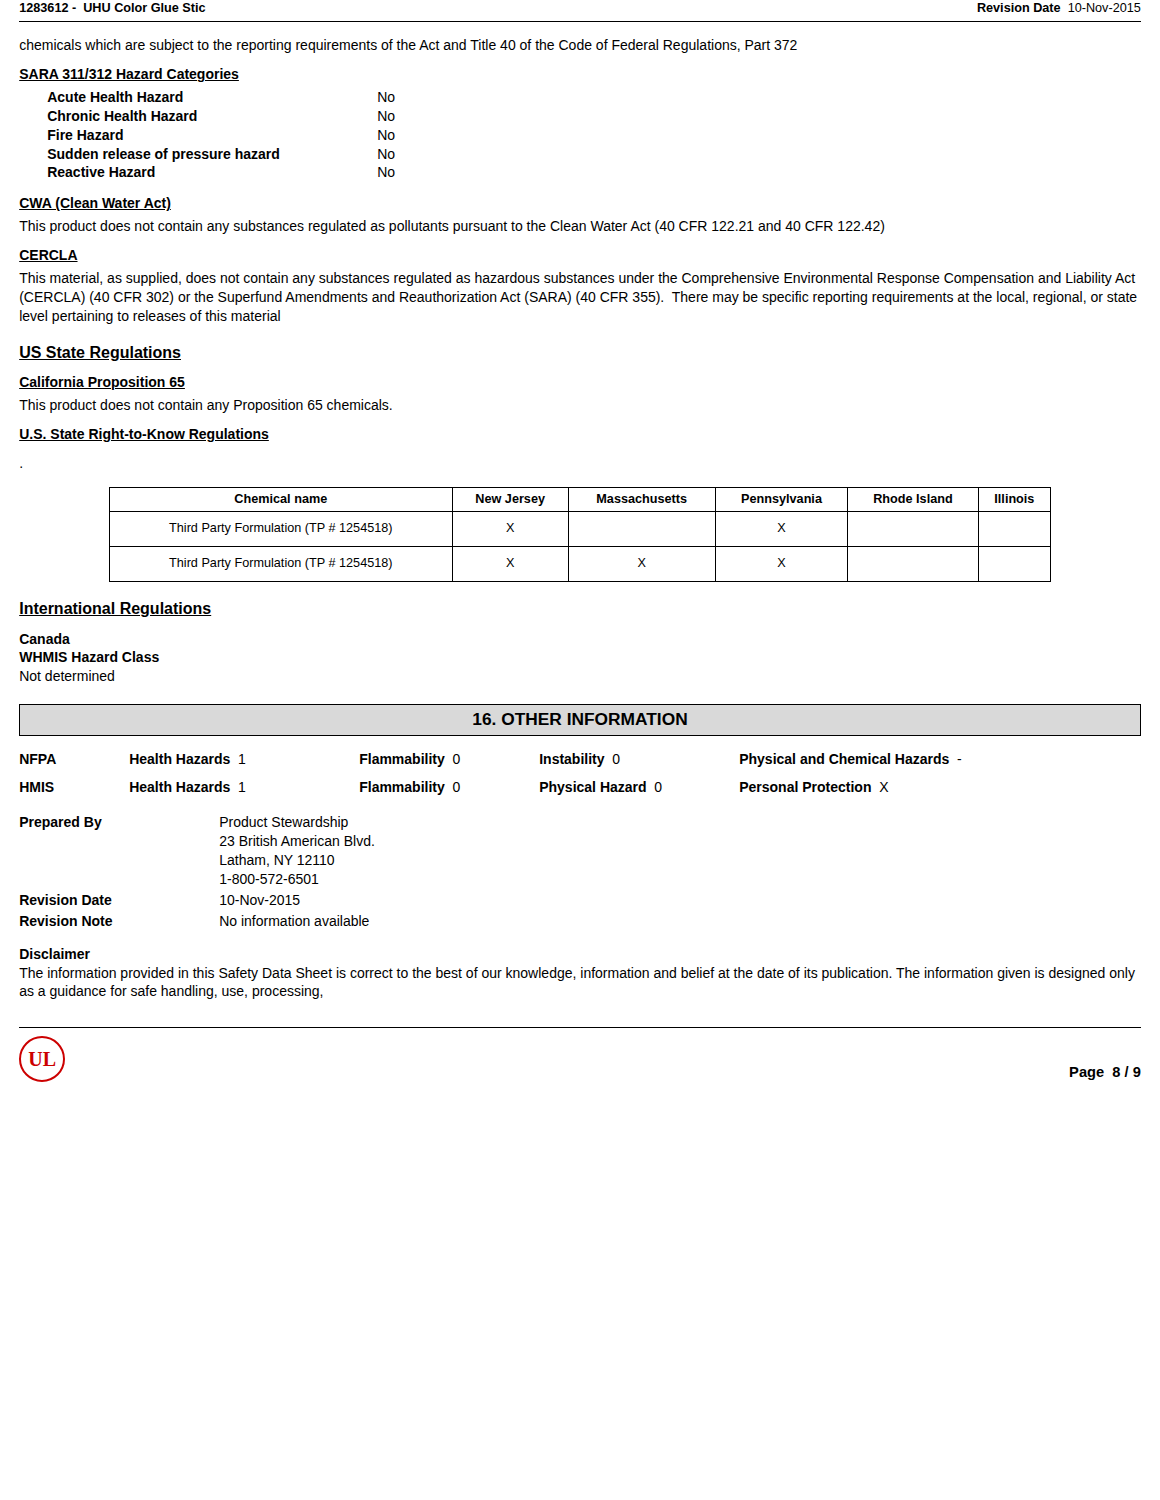1283612 - UHU Color Glue Stic
Revision Date 10-Nov-2015
chemicals which are subject to the reporting requirements of the Act and Title 40 of the Code of Federal Regulations, Part 372
SARA 311/312 Hazard Categories
Acute Health Hazard
No
Chronic Health Hazard
No
Fire Hazard
No
Sudden release of pressure hazard
No
Reactive Hazard
No
CWA (Clean Water Act)
This product does not contain any substances regulated as pollutants pursuant to the Clean Water Act (40 CFR 122.21 and 40 CFR 122.42)
CERCLA
This material, as supplied, does not contain any substances regulated as hazardous substances under the Comprehensive Environmental Response Compensation and Liability Act (CERCLA) (40 CFR 302) or the Superfund Amendments and Reauthorization Act (SARA) (40 CFR 355). There may be specific reporting requirements at the local, regional, or state level pertaining to releases of this material
US State Regulations
California Proposition 65
This product does not contain any Proposition 65 chemicals.
U.S. State Right-to-Know Regulations
.
| Chemical name | New Jersey | Massachusetts | Pennsylvania | Rhode Island | Illinois |
| --- | --- | --- | --- | --- | --- |
| Third Party Formulation (TP # 1254518) | X | | X | | |
| Third Party Formulation (TP # 1254518) | X | X | X | | |
International Regulations
Canada
WHMIS Hazard Class
Not determined
16. OTHER INFORMATION
NFPA
Health Hazards 1
Flammability 0
Instability 0
Physical and Chemical Hazards -
HMIS
Health Hazards 1
Flammability 0
Physical Hazard 0
Personal Protection X
Prepared By
Product Stewardship
23 British American Blvd.
Latham, NY 12110
1-800-572-6501
Revision Date
10-Nov-2015
Revision Note
No information available
Disclaimer
The information provided in this Safety Data Sheet is correct to the best of our knowledge, information and belief at the date of its publication. The information given is designed only as a guidance for safe handling, use, processing,
UL
Page 8 / 9